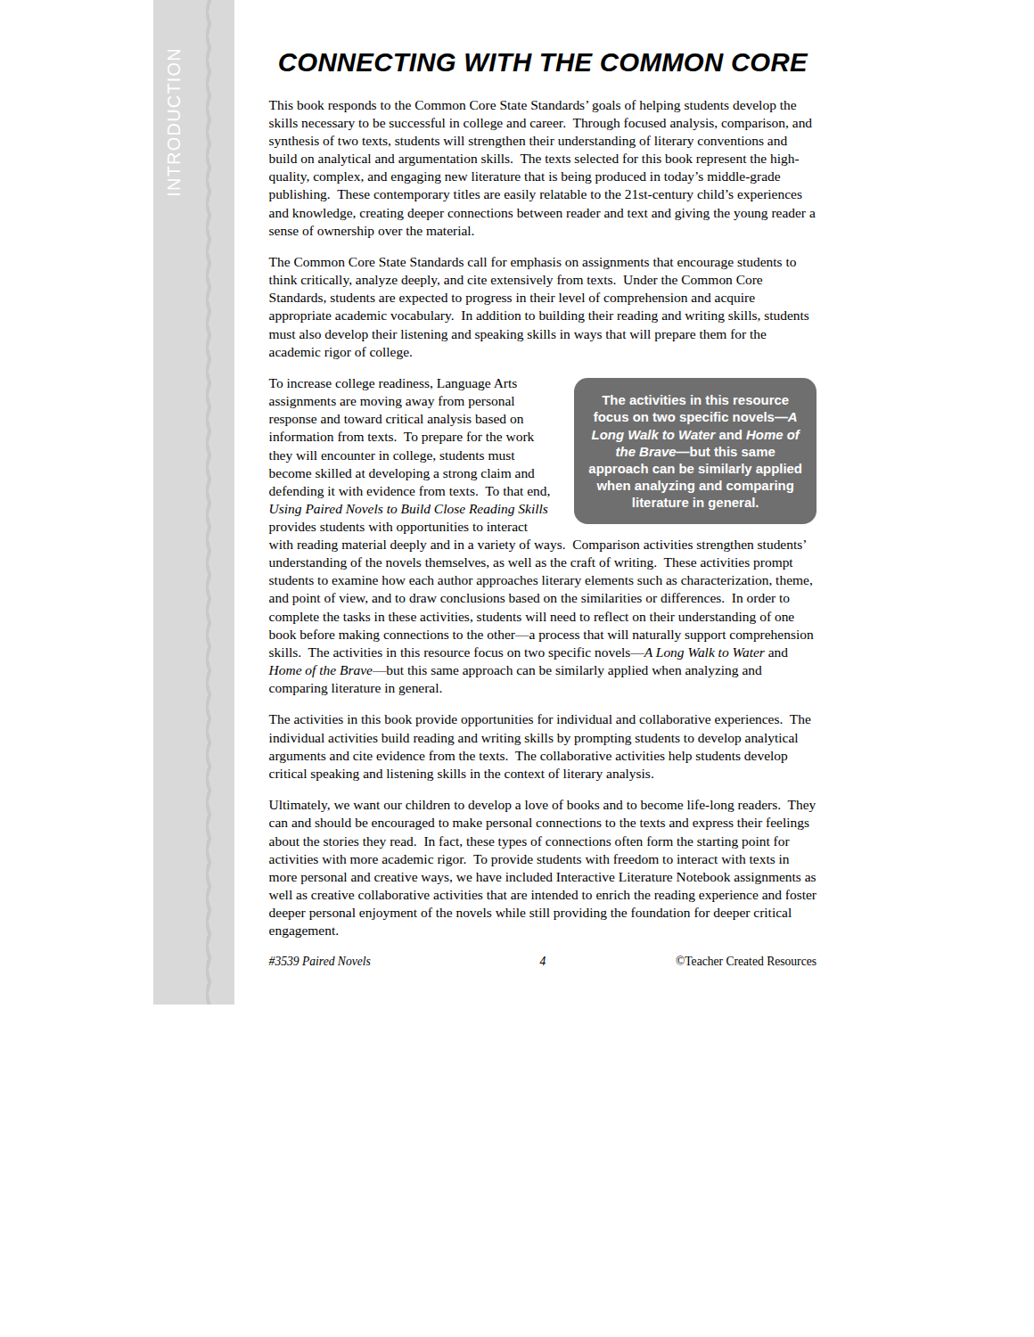INTRODUCTION
CONNECTING WITH THE COMMON CORE
This book responds to the Common Core State Standards’ goals of helping students develop the skills necessary to be successful in college and career. Through focused analysis, comparison, and synthesis of two texts, students will strengthen their understanding of literary conventions and build on analytical and argumentation skills. The texts selected for this book represent the high-quality, complex, and engaging new literature that is being produced in today’s middle-grade publishing. These contemporary titles are easily relatable to the 21st-century child’s experiences and knowledge, creating deeper connections between reader and text and giving the young reader a sense of ownership over the material.
The Common Core State Standards call for emphasis on assignments that encourage students to think critically, analyze deeply, and cite extensively from texts. Under the Common Core Standards, students are expected to progress in their level of comprehension and acquire appropriate academic vocabulary. In addition to building their reading and writing skills, students must also develop their listening and speaking skills in ways that will prepare them for the academic rigor of college.
The activities in this resource focus on two specific novels—A Long Walk to Water and Home of the Brave—but this same approach can be similarly applied when analyzing and comparing literature in general.
To increase college readiness, Language Arts assignments are moving away from personal response and toward critical analysis based on information from texts. To prepare for the work they will encounter in college, students must become skilled at developing a strong claim and defending it with evidence from texts. To that end, Using Paired Novels to Build Close Reading Skills provides students with opportunities to interact with reading material deeply and in a variety of ways. Comparison activities strengthen students’ understanding of the novels themselves, as well as the craft of writing. These activities prompt students to examine how each author approaches literary elements such as characterization, theme, and point of view, and to draw conclusions based on the similarities or differences. In order to complete the tasks in these activities, students will need to reflect on their understanding of one book before making connections to the other—a process that will naturally support comprehension skills. The activities in this resource focus on two specific novels—A Long Walk to Water and Home of the Brave—but this same approach can be similarly applied when analyzing and comparing literature in general.
The activities in this book provide opportunities for individual and collaborative experiences. The individual activities build reading and writing skills by prompting students to develop analytical arguments and cite evidence from the texts. The collaborative activities help students develop critical speaking and listening skills in the context of literary analysis.
Ultimately, we want our children to develop a love of books and to become life-long readers. They can and should be encouraged to make personal connections to the texts and express their feelings about the stories they read. In fact, these types of connections often form the starting point for activities with more academic rigor. To provide students with freedom to interact with texts in more personal and creative ways, we have included Interactive Literature Notebook assignments as well as creative collaborative activities that are intended to enrich the reading experience and foster deeper personal enjoyment of the novels while still providing the foundation for deeper critical engagement.
| #3539 Paired Novels | 4 | ©Teacher Created Resources |